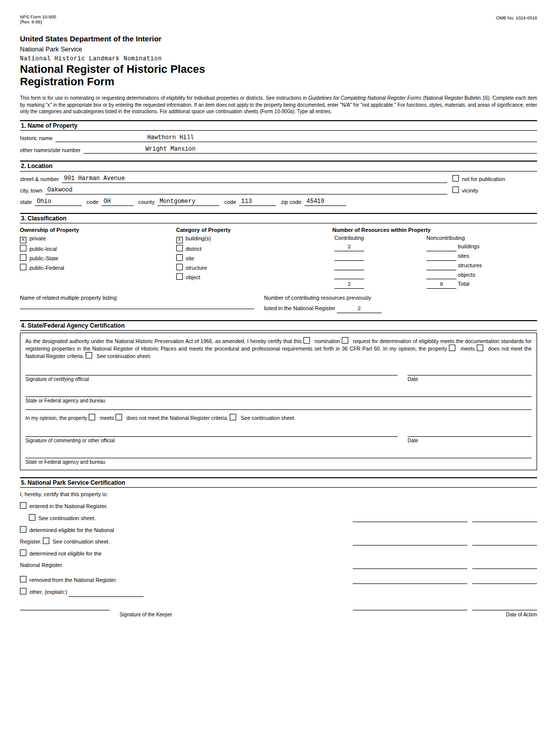NPS Form 10-900
(Rev. 8-86)
OMB No. 1024-0018
United States Department of the Interior
National Park Service
National Historic Landmark Nomination
National Register of Historic Places
Registration Form
This form is for use in nominating or requesting determinations of eligibility for individual properties or districts. See instructions in Guidelines for Completing National Register Forms (National Register Bulletin 16). Complete each item by marking "x" in the appropriate box or by entering the requested information. If an item does not apply to the property being documented, enter "N/A" for "not applicable." For functions, styles, materials, and areas of significance, enter only the categories and subcategories listed in the instructions. For additional space use continuation sheets (Form 10-900a). Type all entries.
1. Name of Property
historic name Hawthorn Hill
other names/site number Wright Mansion
2. Location
street & number 901 Harman Avenue not for publication
city, town Oakwood vicinity
state Ohio code OH county Montgomery code 113 zip code 45419
3. Classification
Ownership of Property
private
public-local
public-State
public-Federal
Category of Property
building(s)
district
site
structure
object
Number of Resources within Property
| Contributing | Noncontributing |
| 2 | buildings |
| | sites |
| | structures |
| | objects |
| 2 | 0 Total |
Name of related multiple property listing:
Number of contributing resources previously
listed in the National Register 2
4. State/Federal Agency Certification
As the designated authority under the National Historic Preservation Act of 1966, as amended, I hereby certify that this nomination request for determination of eligibility meets the documentation standards for registering properties in the National Register of Historic Places and meets the procedural and professional requirements set forth in 36 CFR Part 60. In my opinion, the property meets does not meet the National Register criteria. See continuation sheet.
Signature of certifying official
Date
State or Federal agency and bureau
In my opinion, the property meets does not meet the National Register criteria. See continuation sheet.
Signature of commenting or other official
Date
State or Federal agency and bureau
5. National Park Service Certification
I, hereby, certify that this property is:
entered in the National Register.
See continuation sheet.
determined eligible for the National
Register. See continuation sheet.
determined not eligible for the
National Register.
removed from the National Register.
other, (explain:)
Signature of the Keeper
Date of Action